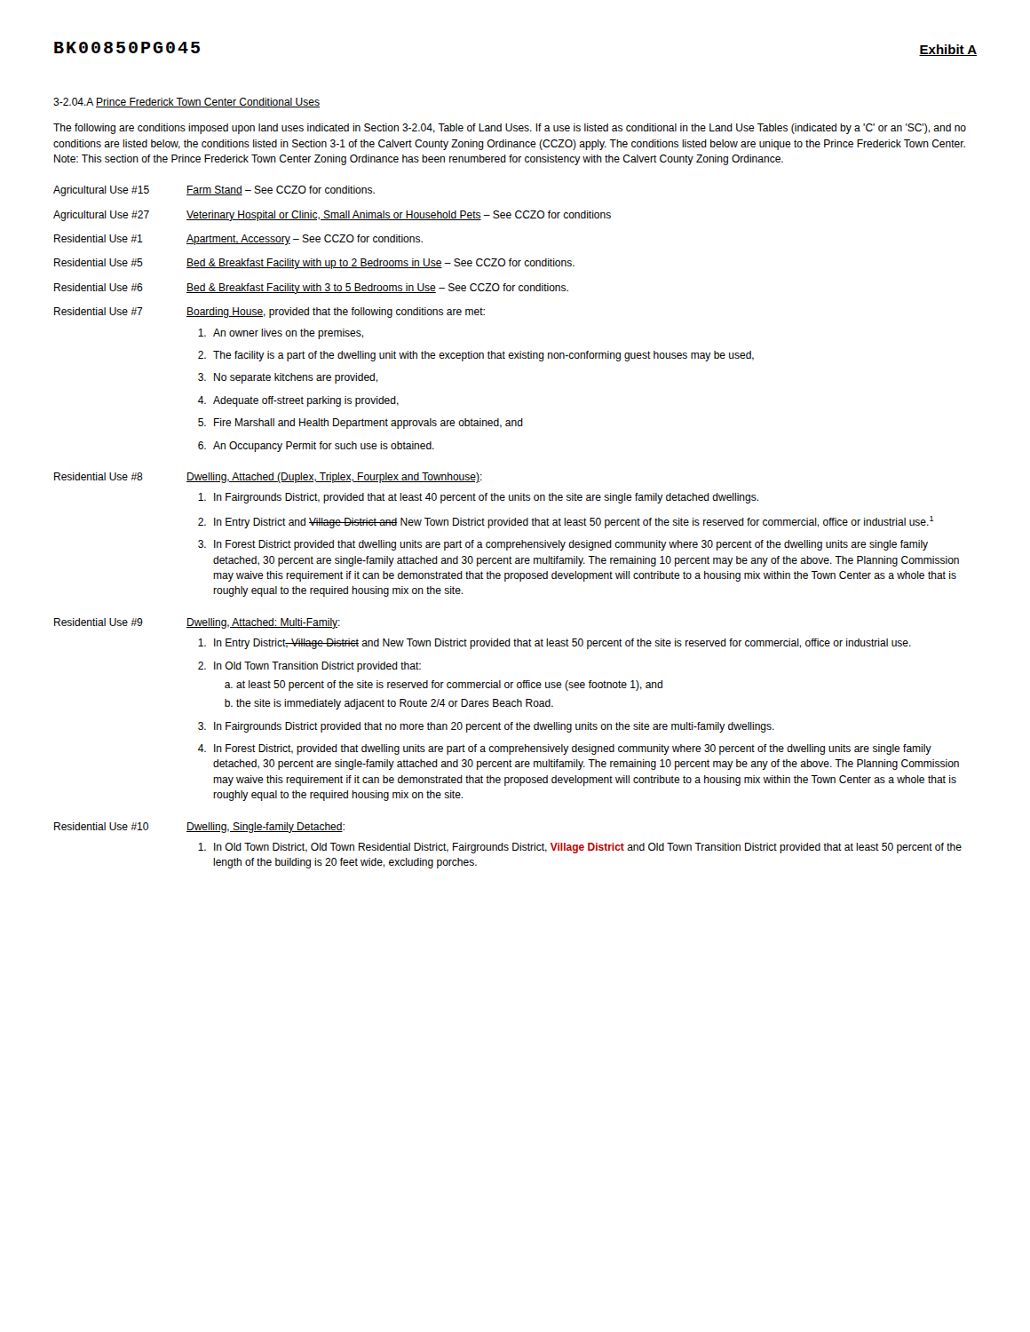BK00850PG045
Exhibit A
3-2.04.A Prince Frederick Town Center Conditional Uses
The following are conditions imposed upon land uses indicated in Section 3-2.04, Table of Land Uses. If a use is listed as conditional in the Land Use Tables (indicated by a 'C' or an 'SC'), and no conditions are listed below, the conditions listed in Section 3-1 of the Calvert County Zoning Ordinance (CCZO) apply. The conditions listed below are unique to the Prince Frederick Town Center. Note: This section of the Prince Frederick Town Center Zoning Ordinance has been renumbered for consistency with the Calvert County Zoning Ordinance.
| Agricultural Use #15 | Farm Stand – See CCZO for conditions. |
| Agricultural Use #27 | Veterinary Hospital or Clinic, Small Animals or Household Pets – See CCZO for conditions |
| Residential Use #1 | Apartment, Accessory – See CCZO for conditions. |
| Residential Use #5 | Bed & Breakfast Facility with up to 2 Bedrooms in Use – See CCZO for conditions. |
| Residential Use #6 | Bed & Breakfast Facility with 3 to 5 Bedrooms in Use – See CCZO for conditions. |
| Residential Use #7 | Boarding House , provided that the following conditions are met: An owner lives on the premises, The facility is a part of the dwelling unit with the exception that existing non-conforming guest houses may be used, No separate kitchens are provided, Adequate off-street parking is provided, Fire Marshall and Health Department approvals are obtained, and An Occupancy Permit for such use is obtained. |
| Residential Use #8 | Dwelling, Attached (Duplex, Triplex, Fourplex and Townhouse) : In Fairgrounds District, provided that at least 40 percent of the units on the site are single family detached dwellings. In Entry District and Village District and New Town District provided that at least 50 percent of the site is reserved for commercial, office or industrial use. 1 In Forest District provided that dwelling units are part of a comprehensively designed community where 30 percent of the dwelling units are single family detached, 30 percent are single-family attached and 30 percent are multifamily. The remaining 10 percent may be any of the above. The Planning Commission may waive this requirement if it can be demonstrated that the proposed development will contribute to a housing mix within the Town Center as a whole that is roughly equal to the required housing mix on the site. |
| Residential Use #9 | Dwelling, Attached: Multi-Family : In Entry District , Village District and New Town District provided that at least 50 percent of the site is reserved for commercial, office or industrial use. In Old Town Transition District provided that: at least 50 percent of the site is reserved for commercial or office use (see footnote 1), and the site is immediately adjacent to Route 2/4 or Dares Beach Road. In Fairgrounds District provided that no more than 20 percent of the dwelling units on the site are multi-family dwellings. In Forest District, provided that dwelling units are part of a comprehensively designed community where 30 percent of the dwelling units are single family detached, 30 percent are single-family attached and 30 percent are multifamily. The remaining 10 percent may be any of the above. The Planning Commission may waive this requirement if it can be demonstrated that the proposed development will contribute to a housing mix within the Town Center as a whole that is roughly equal to the required housing mix on the site. |
| Residential Use #10 | Dwelling, Single-family Detached : In Old Town District, Old Town Residential District, Fairgrounds District, Village District and Old Town Transition District provided that at least 50 percent of the length of the building is 20 feet wide, excluding porches. |